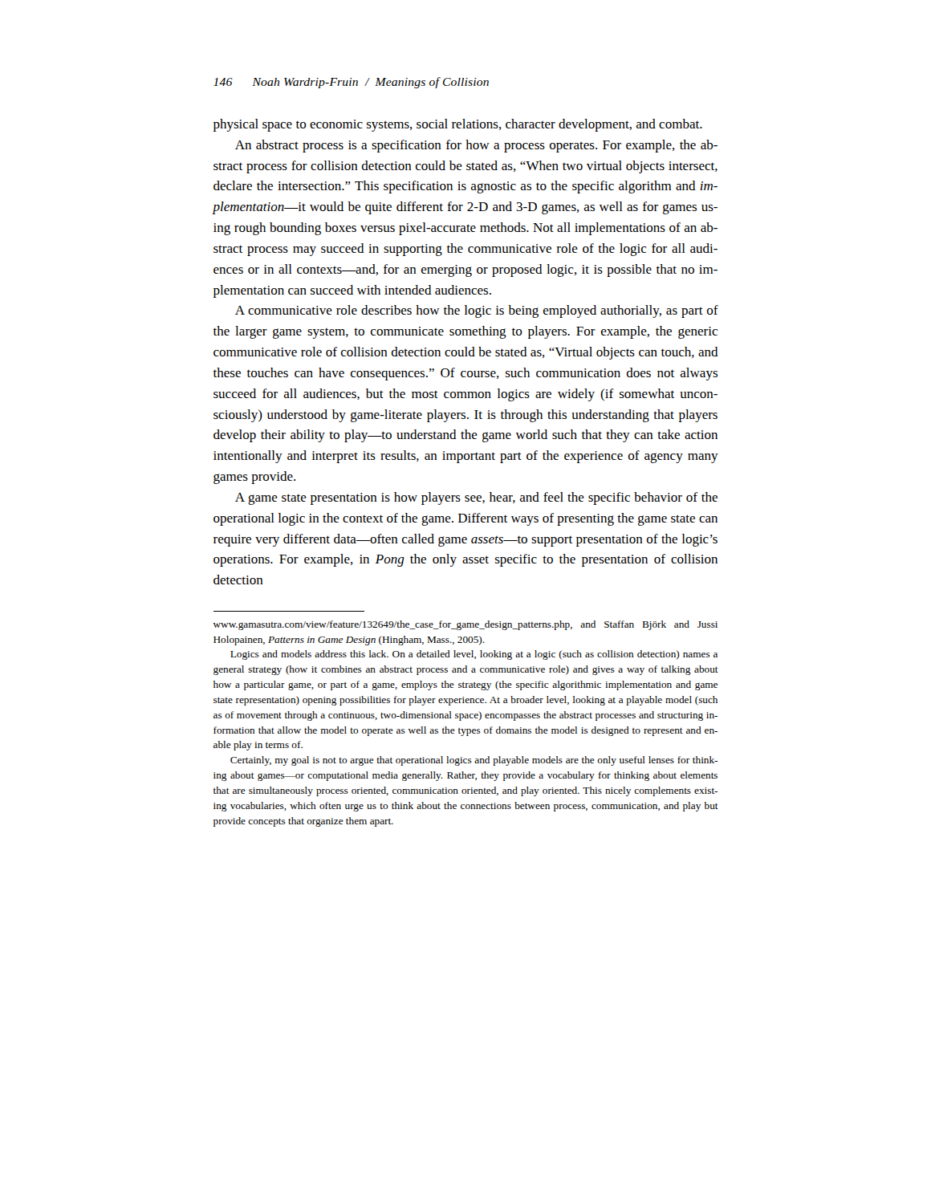146 Noah Wardrip-Fruin / Meanings of Collision
physical space to economic systems, social relations, character development, and combat.
An abstract process is a specification for how a process operates. For example, the abstract process for collision detection could be stated as, “When two virtual objects intersect, declare the intersection.” This specification is agnostic as to the specific algorithm and implementation—it would be quite different for 2-D and 3-D games, as well as for games using rough bounding boxes versus pixel-accurate methods. Not all implementations of an abstract process may succeed in supporting the communicative role of the logic for all audiences or in all contexts—and, for an emerging or proposed logic, it is possible that no implementation can succeed with intended audiences.
A communicative role describes how the logic is being employed authorially, as part of the larger game system, to communicate something to players. For example, the generic communicative role of collision detection could be stated as, “Virtual objects can touch, and these touches can have consequences.” Of course, such communication does not always succeed for all audiences, but the most common logics are widely (if somewhat unconsciously) understood by game-literate players. It is through this understanding that players develop their ability to play—to understand the game world such that they can take action intentionally and interpret its results, an important part of the experience of agency many games provide.
A game state presentation is how players see, hear, and feel the specific behavior of the operational logic in the context of the game. Different ways of presenting the game state can require very different data—often called game assets—to support presentation of the logic’s operations. For example, in Pong the only asset specific to the presentation of collision detection
www.gamasutra.com/view/feature/132649/the_case_for_game_design_patterns.php, and Staffan Björk and Jussi Holopainen, Patterns in Game Design (Hingham, Mass., 2005).
Logics and models address this lack. On a detailed level, looking at a logic (such as collision detection) names a general strategy (how it combines an abstract process and a communicative role) and gives a way of talking about how a particular game, or part of a game, employs the strategy (the specific algorithmic implementation and game state representation) opening possibilities for player experience. At a broader level, looking at a playable model (such as of movement through a continuous, two-dimensional space) encompasses the abstract processes and structuring information that allow the model to operate as well as the types of domains the model is designed to represent and enable play in terms of.
Certainly, my goal is not to argue that operational logics and playable models are the only useful lenses for thinking about games—or computational media generally. Rather, they provide a vocabulary for thinking about elements that are simultaneously process oriented, communication oriented, and play oriented. This nicely complements existing vocabularies, which often urge us to think about the connections between process, communication, and play but provide concepts that organize them apart.